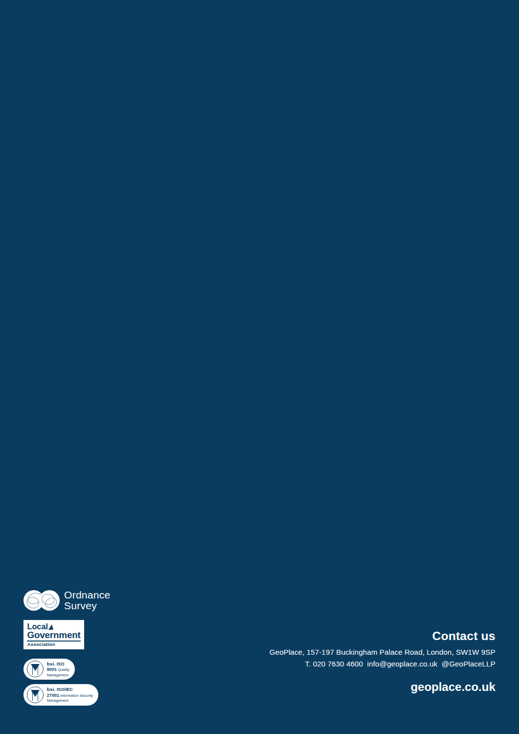Ordnance Survey
Local
Government
Association
bsi. ISO
9001 Quality
Management
bsi. ISO/IEC
27001 Information Security
Management
Contact us
GeoPlace, 157-197 Buckingham Palace Road, London, SW1W 9SP
T. 020 7630 4600 info@geoplace.co.uk @GeoPlaceLLP
geoplace.co.uk